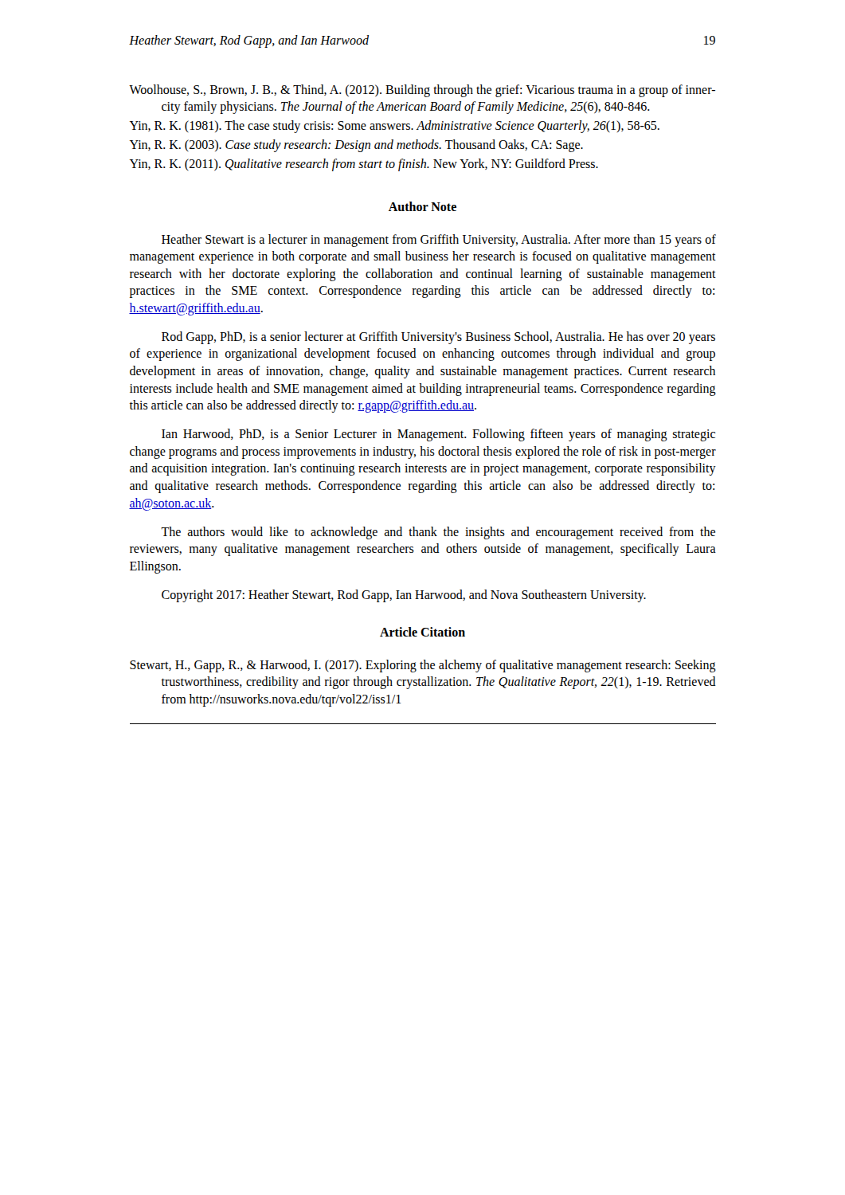Heather Stewart, Rod Gapp, and Ian Harwood 19
Woolhouse, S., Brown, J. B., & Thind, A. (2012). Building through the grief: Vicarious trauma in a group of inner-city family physicians. The Journal of the American Board of Family Medicine, 25(6), 840-846.
Yin, R. K. (1981). The case study crisis: Some answers. Administrative Science Quarterly, 26(1), 58-65.
Yin, R. K. (2003). Case study research: Design and methods. Thousand Oaks, CA: Sage.
Yin, R. K. (2011). Qualitative research from start to finish. New York, NY: Guildford Press.
Author Note
Heather Stewart is a lecturer in management from Griffith University, Australia. After more than 15 years of management experience in both corporate and small business her research is focused on qualitative management research with her doctorate exploring the collaboration and continual learning of sustainable management practices in the SME context. Correspondence regarding this article can be addressed directly to: h.stewart@griffith.edu.au.
Rod Gapp, PhD, is a senior lecturer at Griffith University's Business School, Australia. He has over 20 years of experience in organizational development focused on enhancing outcomes through individual and group development in areas of innovation, change, quality and sustainable management practices. Current research interests include health and SME management aimed at building intrapreneurial teams. Correspondence regarding this article can also be addressed directly to: r.gapp@griffith.edu.au.
Ian Harwood, PhD, is a Senior Lecturer in Management. Following fifteen years of managing strategic change programs and process improvements in industry, his doctoral thesis explored the role of risk in post-merger and acquisition integration. Ian's continuing research interests are in project management, corporate responsibility and qualitative research methods. Correspondence regarding this article can also be addressed directly to: ah@soton.ac.uk.
The authors would like to acknowledge and thank the insights and encouragement received from the reviewers, many qualitative management researchers and others outside of management, specifically Laura Ellingson.
Copyright 2017: Heather Stewart, Rod Gapp, Ian Harwood, and Nova Southeastern University.
Article Citation
Stewart, H., Gapp, R., & Harwood, I. (2017). Exploring the alchemy of qualitative management research: Seeking trustworthiness, credibility and rigor through crystallization. The Qualitative Report, 22(1), 1-19. Retrieved from http://nsuworks.nova.edu/tqr/vol22/iss1/1